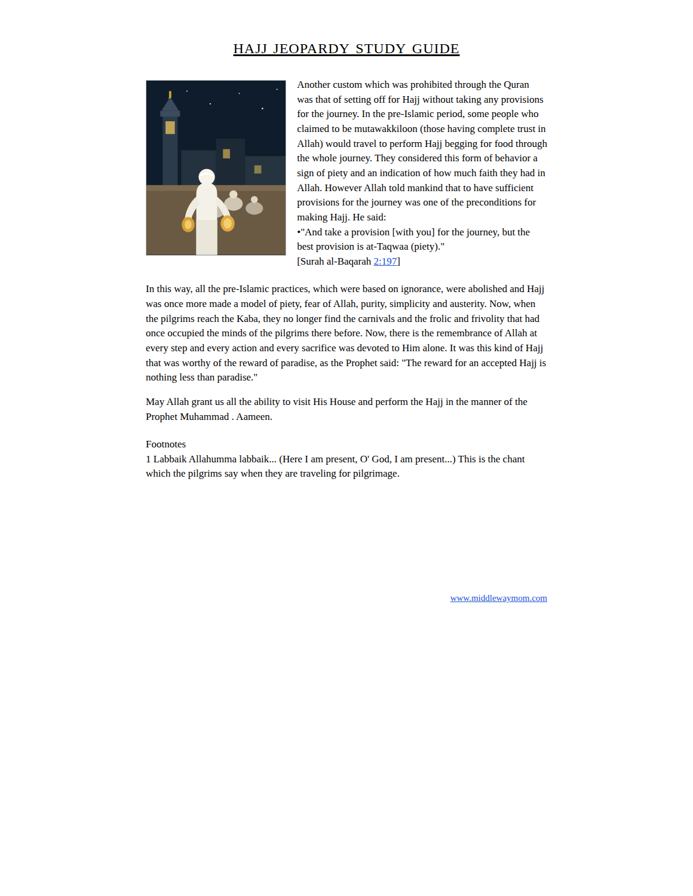Hajj Jeopardy Study Guide
Another custom which was prohibited through the Quran was that of setting off for Hajj without taking any provisions for the journey. In the pre-Islamic period, some people who claimed to be mutawakkiloon (those having complete trust in Allah) would travel to perform Hajj begging for food through the whole journey. They considered this form of behavior a sign of piety and an indication of how much faith they had in Allah. However Allah told mankind that to have sufficient provisions for the journey was one of the preconditions for making Hajj. He said:
•"And take a provision [with you] for the journey, but the best provision is at-Taqwaa (piety)."
[Surah al-Baqarah 2:197]
In this way, all the pre-Islamic practices, which were based on ignorance, were abolished and Hajj was once more made a model of piety, fear of Allah, purity, simplicity and austerity. Now, when the pilgrims reach the Kaba, they no longer find the carnivals and the frolic and frivolity that had once occupied the minds of the pilgrims there before. Now, there is the remembrance of Allah at every step and every action and every sacrifice was devoted to Him alone. It was this kind of Hajj that was worthy of the reward of paradise, as the Prophet said: "The reward for an accepted Hajj is nothing less than paradise."
May Allah grant us all the ability to visit His House and perform the Hajj in the manner of the Prophet Muhammad . Aameen.
Footnotes
1 Labbaik Allahumma labbaik... (Here I am present, O' God, I am present...) This is the chant which the pilgrims say when they are traveling for pilgrimage.
www.middlewaymom.com